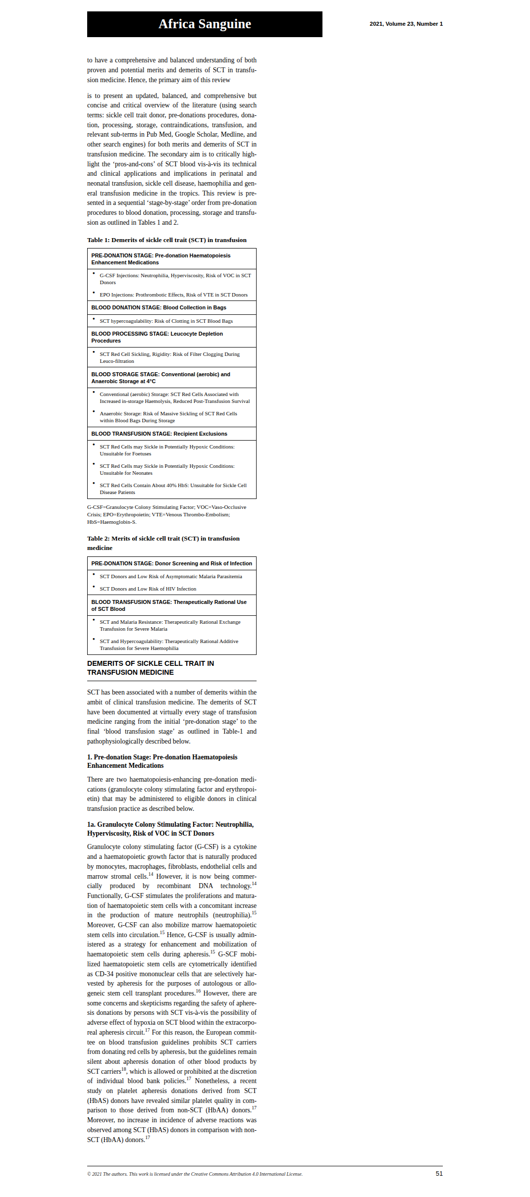Africa Sanguine
2021, Volume 23, Number 1
to have a comprehensive and balanced understanding of both proven and potential merits and demerits of SCT in transfusion medicine. Hence, the primary aim of this review
is to present an updated, balanced, and comprehensive but concise and critical overview of the literature (using search terms: sickle cell trait donor, pre-donations procedures, donation, processing, storage, contraindications, transfusion, and relevant sub-terms in Pub Med, Google Scholar, Medline, and other search engines) for both merits and demerits of SCT in transfusion medicine. The secondary aim is to critically highlight the ‘pros-and-cons’ of SCT blood vis-à-vis its technical and clinical applications and implications in perinatal and neonatal transfusion, sickle cell disease, haemophilia and general transfusion medicine in the tropics. This review is presented in a sequential ‘stage-by-stage’ order from pre-donation procedures to blood donation, processing, storage and transfusion as outlined in Tables 1 and 2.
Table 1: Demerits of sickle cell trait (SCT) in transfusion
| PRE-DONATION STAGE: Pre-donation Haematopoiesis Enhancement Medications |
| G-CSF Injections: Neutrophilia, Hyperviscosity, Risk of VOC in SCT Donors |
| EPO Injections: Prothrombotic Effects, Risk of VTE in SCT Donors |
| BLOOD DONATION STAGE: Blood Collection in Bags |
| SCT hypercoagulability: Risk of Clotting in SCT Blood Bags |
| BLOOD PROCESSING STAGE: Leucocyte Depletion Procedures |
| SCT Red Cell Sickling, Rigidity: Risk of Filter Clogging During Leuco-filtration |
| BLOOD STORAGE STAGE: Conventional (aerobic) and Anaerobic Storage at 4°C |
| Conventional (aerobic) Storage: SCT Red Cells Associated with Increased in-storage Haemolysis, Reduced Post-Transfusion Survival |
| Anaerobic Storage: Risk of Massive Sickling of SCT Red Cells within Blood Bags During Storage |
| BLOOD TRANSFUSION STAGE: Recipient Exclusions |
| SCT Red Cells may Sickle in Potentially Hypoxic Conditions: Unsuitable for Foetuses |
| SCT Red Cells may Sickle in Potentially Hypoxic Conditions: Unsuitable for Neonates |
| SCT Red Cells Contain About 40% HbS: Unsuitable for Sickle Cell Disease Patients |
G-CSF=Granulocyte Colony Stimulating Factor; VOC=Vaso-Occlusive Crisis; EPO=Erythropoietin; VTE=Venous Thrombo-Embolism; HbS=Haemoglobin-S.
Table 2: Merits of sickle cell trait (SCT) in transfusion medicine
| PRE-DONATION STAGE: Donor Screening and Risk of Infection |
| SCT Donors and Low Risk of Asymptomatic Malaria Parasitemia |
| SCT Donors and Low Risk of HIV Infection |
| BLOOD TRANSFUSION STAGE: Therapeutically Rational Use of SCT Blood |
| SCT and Malaria Resistance: Therapeutically Rational Exchange Transfusion for Severe Malaria |
| SCT and Hypercoagulability: Therapeutically Rational Additive Transfusion for Severe Haemophilia |
DEMERITS OF SICKLE CELL TRAIT IN TRANSFUSION MEDICINE
SCT has been associated with a number of demerits within the ambit of clinical transfusion medicine. The demerits of SCT have been documented at virtually every stage of transfusion medicine ranging from the initial ‘pre-donation stage’ to the final ‘blood transfusion stage’ as outlined in Table-1 and pathophysiologically described below.
1. Pre-donation Stage: Pre-donation Haematopoiesis Enhancement Medications
There are two haematopoiesis-enhancing pre-donation medications (granulocyte colony stimulating factor and erythropoietin) that may be administered to eligible donors in clinical transfusion practice as described below.
1a. Granulocyte Colony Stimulating Factor: Neutrophilia, Hyperviscosity, Risk of VOC in SCT Donors
Granulocyte colony stimulating factor (G-CSF) is a cytokine and a haematopoietic growth factor that is naturally produced by monocytes, macrophages, fibroblasts, endothelial cells and marrow stromal cells.14 However, it is now being commercially produced by recombinant DNA technology.14 Functionally, G-CSF stimulates the proliferations and maturation of haematopoietic stem cells with a concomitant increase in the production of mature neutrophils (neutrophilia).15 Moreover, G-CSF can also mobilize marrow haematopoietic stem cells into circulation.15 Hence, G-CSF is usually administered as a strategy for enhancement and mobilization of haematopoietic stem cells during apheresis.15 G-SCF mobilized haematopoietic stem cells are cytometrically identified as CD-34 positive mononuclear cells that are selectively harvested by apheresis for the purposes of autologous or allogeneic stem cell transplant procedures.16 However, there are some concerns and skepticisms regarding the safety of apheresis donations by persons with SCT vis-à-vis the possibility of adverse effect of hypoxia on SCT blood within the extracorporeal apheresis circuit.17 For this reason, the European committee on blood transfusion guidelines prohibits SCT carriers from donating red cells by apheresis, but the guidelines remain silent about apheresis donation of other blood products by SCT carriers18, which is allowed or prohibited at the discretion of individual blood bank policies.17 Nonetheless, a recent study on platelet apheresis donations derived from SCT (HbAS) donors have revealed similar platelet quality in comparison to those derived from non-SCT (HbAA) donors.17 Moreover, no increase in incidence of adverse reactions was observed among SCT (HbAS) donors in comparison with non-SCT (HbAA) donors.17
© 2021 The authors. This work is licensed under the Creative Commons Attribution 4.0 International License.
51